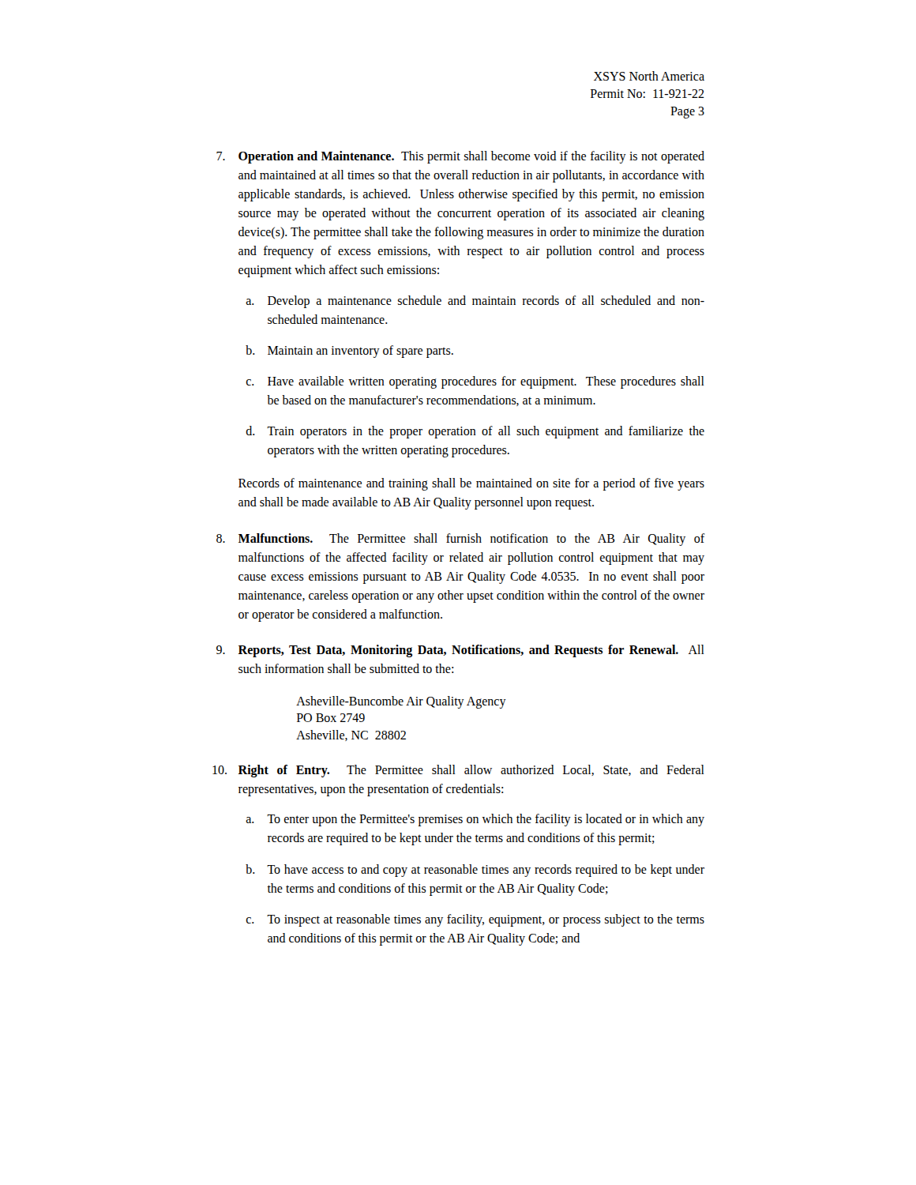XSYS North America
Permit No: 11-921-22
Page 3
Operation and Maintenance. This permit shall become void if the facility is not operated and maintained at all times so that the overall reduction in air pollutants, in accordance with applicable standards, is achieved. Unless otherwise specified by this permit, no emission source may be operated without the concurrent operation of its associated air cleaning device(s). The permittee shall take the following measures in order to minimize the duration and frequency of excess emissions, with respect to air pollution control and process equipment which affect such emissions:
Develop a maintenance schedule and maintain records of all scheduled and non-scheduled maintenance.
Maintain an inventory of spare parts.
Have available written operating procedures for equipment. These procedures shall be based on the manufacturer's recommendations, at a minimum.
Train operators in the proper operation of all such equipment and familiarize the operators with the written operating procedures.
Records of maintenance and training shall be maintained on site for a period of five years and shall be made available to AB Air Quality personnel upon request.
Malfunctions. The Permittee shall furnish notification to the AB Air Quality of malfunctions of the affected facility or related air pollution control equipment that may cause excess emissions pursuant to AB Air Quality Code 4.0535. In no event shall poor maintenance, careless operation or any other upset condition within the control of the owner or operator be considered a malfunction.
Reports, Test Data, Monitoring Data, Notifications, and Requests for Renewal. All such information shall be submitted to the:
Asheville-Buncombe Air Quality Agency
PO Box 2749
Asheville, NC 28802
Right of Entry. The Permittee shall allow authorized Local, State, and Federal representatives, upon the presentation of credentials:
To enter upon the Permittee's premises on which the facility is located or in which any records are required to be kept under the terms and conditions of this permit;
To have access to and copy at reasonable times any records required to be kept under the terms and conditions of this permit or the AB Air Quality Code;
To inspect at reasonable times any facility, equipment, or process subject to the terms and conditions of this permit or the AB Air Quality Code; and